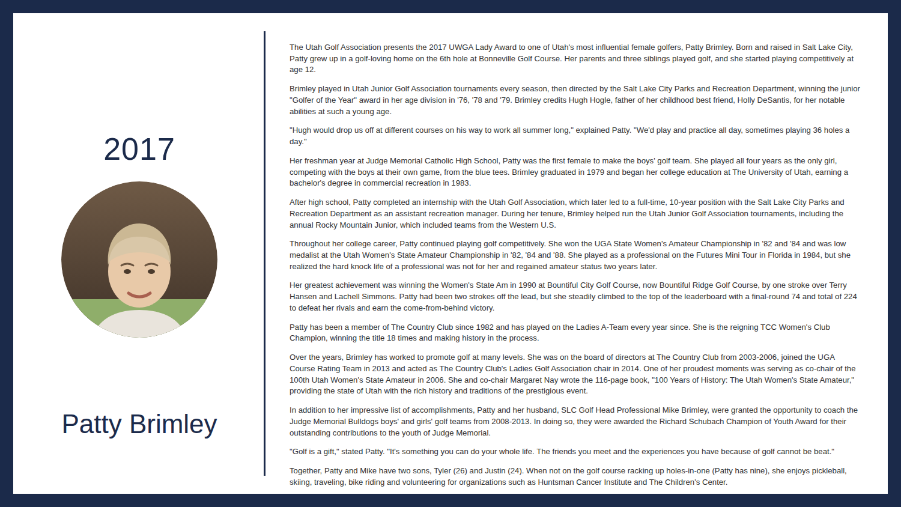2017
Patty Brimley
The Utah Golf Association presents the 2017 UWGA Lady Award to one of Utah's most influential female golfers, Patty Brimley. Born and raised in Salt Lake City, Patty grew up in a golf-loving home on the 6th hole at Bonneville Golf Course. Her parents and three siblings played golf, and she started playing competitively at age 12.
Brimley played in Utah Junior Golf Association tournaments every season, then directed by the Salt Lake City Parks and Recreation Department, winning the junior "Golfer of the Year" award in her age division in '76, '78 and '79. Brimley credits Hugh Hogle, father of her childhood best friend, Holly DeSantis, for her notable abilities at such a young age.
"Hugh would drop us off at different courses on his way to work all summer long," explained Patty. "We'd play and practice all day, sometimes playing 36 holes a day."
Her freshman year at Judge Memorial Catholic High School, Patty was the first female to make the boys' golf team. She played all four years as the only girl, competing with the boys at their own game, from the blue tees. Brimley graduated in 1979 and began her college education at The University of Utah, earning a bachelor's degree in commercial recreation in 1983.
After high school, Patty completed an internship with the Utah Golf Association, which later led to a full-time, 10-year position with the Salt Lake City Parks and Recreation Department as an assistant recreation manager. During her tenure, Brimley helped run the Utah Junior Golf Association tournaments, including the annual Rocky Mountain Junior, which included teams from the Western U.S.
Throughout her college career, Patty continued playing golf competitively. She won the UGA State Women's Amateur Championship in '82 and '84 and was low medalist at the Utah Women's State Amateur Championship in '82, '84 and '88. She played as a professional on the Futures Mini Tour in Florida in 1984, but she realized the hard knock life of a professional was not for her and regained amateur status two years later.
Her greatest achievement was winning the Women's State Am in 1990 at Bountiful City Golf Course, now Bountiful Ridge Golf Course, by one stroke over Terry Hansen and Lachell Simmons. Patty had been two strokes off the lead, but she steadily climbed to the top of the leaderboard with a final-round 74 and total of 224 to defeat her rivals and earn the come-from-behind victory.
Patty has been a member of The Country Club since 1982 and has played on the Ladies A-Team every year since. She is the reigning TCC Women's Club Champion, winning the title 18 times and making history in the process.
Over the years, Brimley has worked to promote golf at many levels. She was on the board of directors at The Country Club from 2003-2006, joined the UGA Course Rating Team in 2013 and acted as The Country Club's Ladies Golf Association chair in 2014. One of her proudest moments was serving as co-chair of the 100th Utah Women's State Amateur in 2006. She and co-chair Margaret Nay wrote the 116-page book, "100 Years of History: The Utah Women's State Amateur," providing the state of Utah with the rich history and traditions of the prestigious event.
In addition to her impressive list of accomplishments, Patty and her husband, SLC Golf Head Professional Mike Brimley, were granted the opportunity to coach the Judge Memorial Bulldogs boys' and girls' golf teams from 2008-2013. In doing so, they were awarded the Richard Schubach Champion of Youth Award for their outstanding contributions to the youth of Judge Memorial.
"Golf is a gift," stated Patty. "It's something you can do your whole life. The friends you meet and the experiences you have because of golf cannot be beat."
Together, Patty and Mike have two sons, Tyler (26) and Justin (24). When not on the golf course racking up holes-in-one (Patty has nine), she enjoys pickleball, skiing, traveling, bike riding and volunteering for organizations such as Huntsman Cancer Institute and The Children's Center.